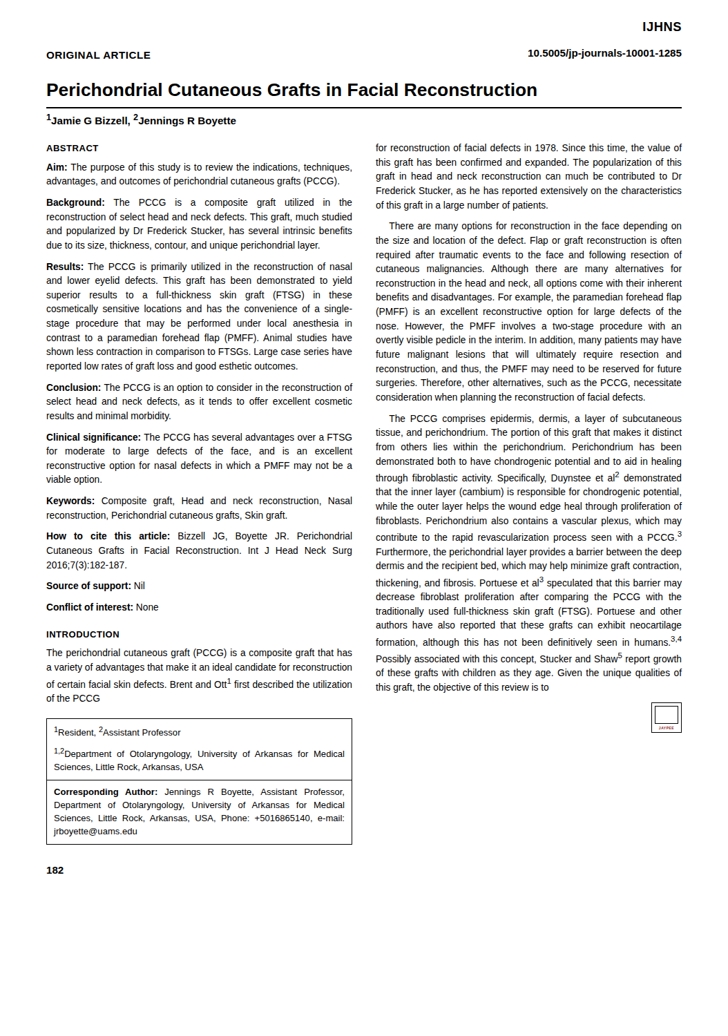IJHNS
10.5005/jp-journals-10001-1285
ORIGINAL ARTICLE
Perichondrial Cutaneous Grafts in Facial Reconstruction
1Jamie G Bizzell, 2Jennings R Boyette
ABSTRACT
Aim: The purpose of this study is to review the indications, techniques, advantages, and outcomes of perichondrial cutaneous grafts (PCCG).
Background: The PCCG is a composite graft utilized in the reconstruction of select head and neck defects. This graft, much studied and popularized by Dr Frederick Stucker, has several intrinsic benefits due to its size, thickness, contour, and unique perichondrial layer.
Results: The PCCG is primarily utilized in the reconstruction of nasal and lower eyelid defects. This graft has been demonstrated to yield superior results to a full-thickness skin graft (FTSG) in these cosmetically sensitive locations and has the convenience of a single-stage procedure that may be performed under local anesthesia in contrast to a paramedian forehead flap (PMFF). Animal studies have shown less contraction in comparison to FTSGs. Large case series have reported low rates of graft loss and good esthetic outcomes.
Conclusion: The PCCG is an option to consider in the reconstruction of select head and neck defects, as it tends to offer excellent cosmetic results and minimal morbidity.
Clinical significance: The PCCG has several advantages over a FTSG for moderate to large defects of the face, and is an excellent reconstructive option for nasal defects in which a PMFF may not be a viable option.
Keywords: Composite graft, Head and neck reconstruction, Nasal reconstruction, Perichondrial cutaneous grafts, Skin graft.
How to cite this article: Bizzell JG, Boyette JR. Perichondrial Cutaneous Grafts in Facial Reconstruction. Int J Head Neck Surg 2016;7(3):182-187.
Source of support: Nil
Conflict of interest: None
INTRODUCTION
The perichondrial cutaneous graft (PCCG) is a composite graft that has a variety of advantages that make it an ideal candidate for reconstruction of certain facial skin defects. Brent and Ott1 first described the utilization of the PCCG
1Resident, 2Assistant Professor
1,2Department of Otolaryngology, University of Arkansas for Medical Sciences, Little Rock, Arkansas, USA
Corresponding Author: Jennings R Boyette, Assistant Professor, Department of Otolaryngology, University of Arkansas for Medical Sciences, Little Rock, Arkansas, USA, Phone: +5016865140, e-mail: jrboyette@uams.edu
182
for reconstruction of facial defects in 1978. Since this time, the value of this graft has been confirmed and expanded. The popularization of this graft in head and neck reconstruction can much be contributed to Dr Frederick Stucker, as he has reported extensively on the characteristics of this graft in a large number of patients.
There are many options for reconstruction in the face depending on the size and location of the defect. Flap or graft reconstruction is often required after traumatic events to the face and following resection of cutaneous malignancies. Although there are many alternatives for reconstruction in the head and neck, all options come with their inherent benefits and disadvantages. For example, the paramedian forehead flap (PMFF) is an excellent reconstructive option for large defects of the nose. However, the PMFF involves a two-stage procedure with an overtly visible pedicle in the interim. In addition, many patients may have future malignant lesions that will ultimately require resection and reconstruction, and thus, the PMFF may need to be reserved for future surgeries. Therefore, other alternatives, such as the PCCG, necessitate consideration when planning the reconstruction of facial defects.
The PCCG comprises epidermis, dermis, a layer of subcutaneous tissue, and perichondrium. The portion of this graft that makes it distinct from others lies within the perichondrium. Perichondrium has been demonstrated both to have chondrogenic potential and to aid in healing through fibroblastic activity. Specifically, Duynstee et al2 demonstrated that the inner layer (cambium) is responsible for chondrogenic potential, while the outer layer helps the wound edge heal through proliferation of fibroblasts. Perichondrium also contains a vascular plexus, which may contribute to the rapid revascularization process seen with a PCCG.3 Furthermore, the perichondrial layer provides a barrier between the deep dermis and the recipient bed, which may help minimize graft contraction, thickening, and fibrosis. Portuese et al3 speculated that this barrier may decrease fibroblast proliferation after comparing the PCCG with the traditionally used full-thickness skin graft (FTSG). Portuese and other authors have also reported that these grafts can exhibit neocartilage formation, although this has not been definitively seen in humans.3,4 Possibly associated with this concept, Stucker and Shaw5 report growth of these grafts with children as they age. Given the unique qualities of this graft, the objective of this review is to